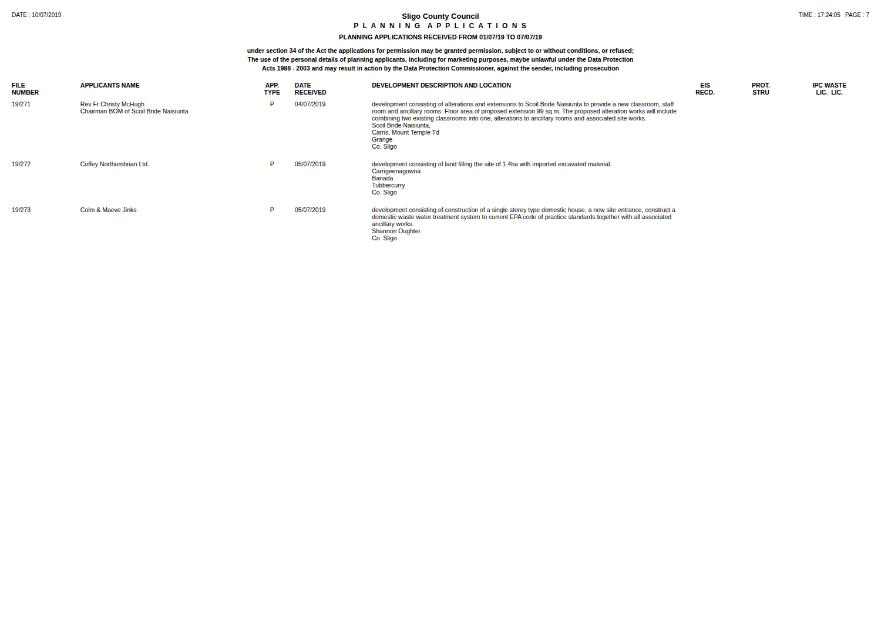DATE : 10/07/2019
Sligo County Council
TIME : 17:24:05 PAGE : 7
P L A N N I N G A P P L I C A T I O N S
PLANNING APPLICATIONS RECEIVED FROM 01/07/19 TO 07/07/19
under section 34 of the Act the applications for permission may be granted permission, subject to or without conditions, or refused;
The use of the personal details of planning applicants, including for marketing purposes, maybe unlawful under the Data Protection
Acts 1988 - 2003 and may result in action by the Data Protection Commissioner, against the sender, including prosecution
| FILE NUMBER | APPLICANTS NAME | APP. TYPE | DATE RECEIVED | DEVELOPMENT DESCRIPTION AND LOCATION | EIS RECD. | PROT. STRU | IPC WASTE LIC. LIC. |
| --- | --- | --- | --- | --- | --- | --- | --- |
| 19/271 | Rev Fr Christy McHugh Chairman BOM of Scoil Bride Naisiunta | P | 04/07/2019 | development consisting of alterations and extensions to Scoil Bride Naisiunta to provide a new classroom, staff room and ancillary rooms. Floor area of proposed extension 99 sq m. The proposed alteration works will include combining two existing classrooms into one, alterations to ancillary rooms and associated site works. Scoil Bride Naisiunta, Carns, Mount Temple Td Grange Co. Sligo | | | |
| 19/272 | Coffey Northumbrian Ltd. | P | 05/07/2019 | development consisting of land filling the site of 1.4ha with imported excavated material. Carrigeenagowna Banada Tubbercurry Co. Sligo | | | |
| 19/273 | Colm & Maeve Jinks | P | 05/07/2019 | development consisting of construction of a single storey type domestic house, a new site entrance, construct a domestic waste water treatment system to current EPA code of practice standards together with all associated ancillary works. Shannon Oughter Co. Sligo | | | |